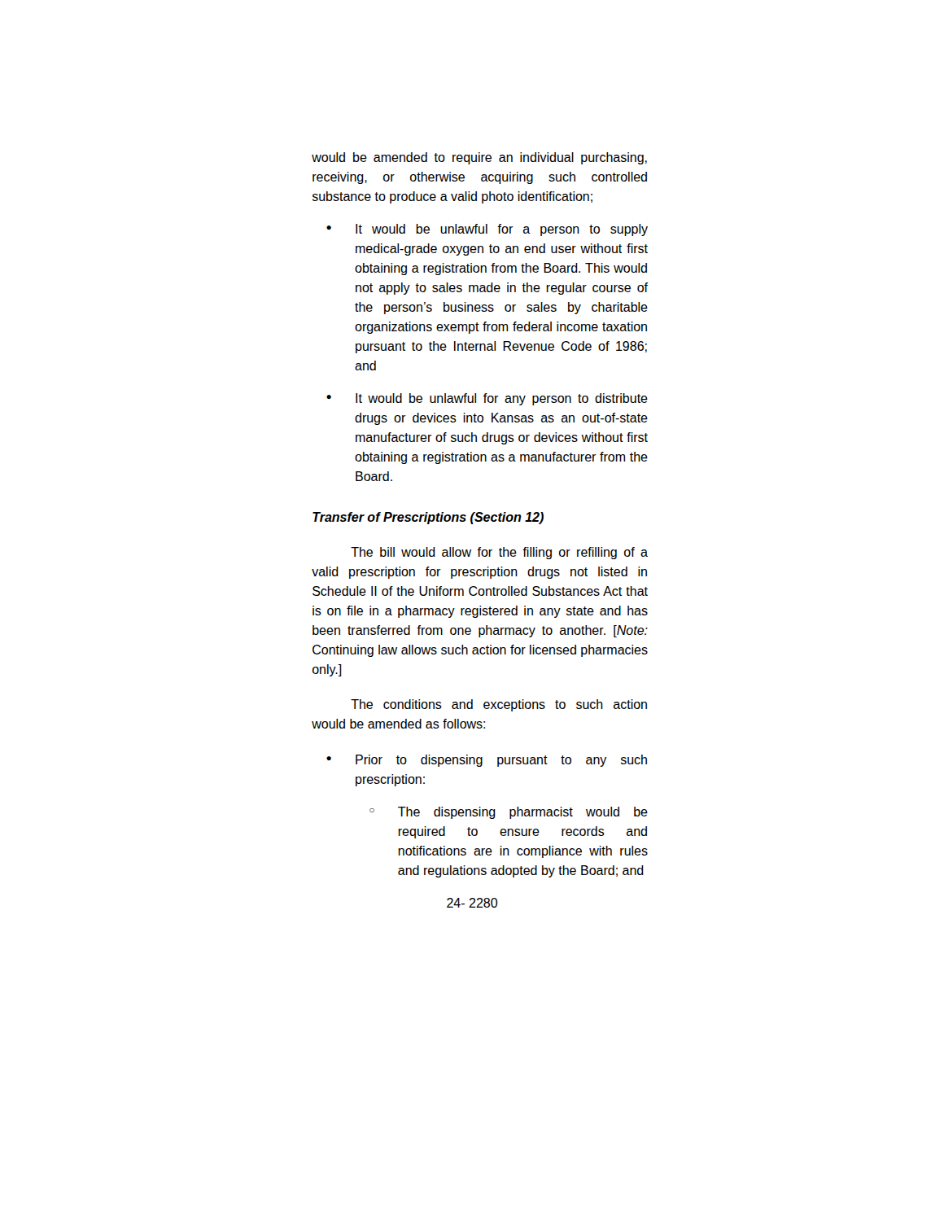would be amended to require an individual purchasing, receiving, or otherwise acquiring such controlled substance to produce a valid photo identification;
It would be unlawful for a person to supply medical-grade oxygen to an end user without first obtaining a registration from the Board. This would not apply to sales made in the regular course of the person’s business or sales by charitable organizations exempt from federal income taxation pursuant to the Internal Revenue Code of 1986; and
It would be unlawful for any person to distribute drugs or devices into Kansas as an out-of-state manufacturer of such drugs or devices without first obtaining a registration as a manufacturer from the Board.
Transfer of Prescriptions (Section 12)
The bill would allow for the filling or refilling of a valid prescription for prescription drugs not listed in Schedule II of the Uniform Controlled Substances Act that is on file in a pharmacy registered in any state and has been transferred from one pharmacy to another. [Note: Continuing law allows such action for licensed pharmacies only.]
The conditions and exceptions to such action would be amended as follows:
Prior to dispensing pursuant to any such prescription:
The dispensing pharmacist would be required to ensure records and notifications are in compliance with rules and regulations adopted by the Board; and
24- 2280